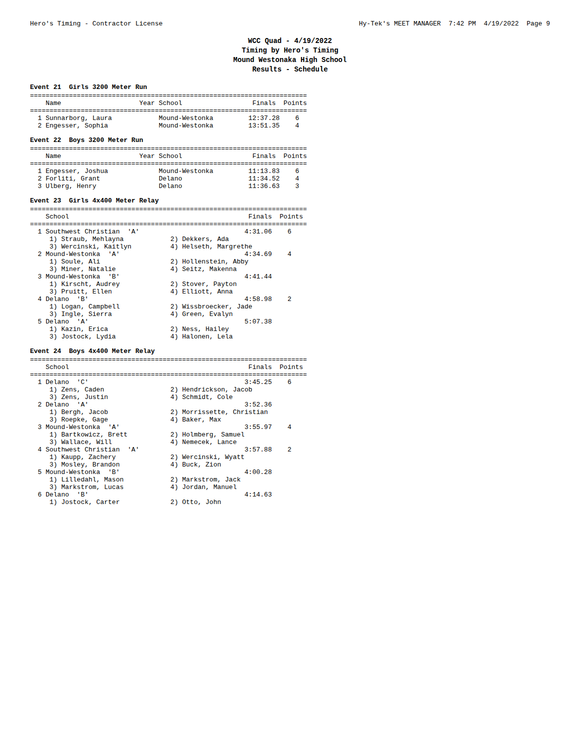Hero's Timing - Contractor License Hy-Tek's MEET MANAGER 7:42 PM 4/19/2022 Page 9
WCC Quad - 4/19/2022
Timing by Hero's Timing
Mound Westonaka High School
Results - Schedule
Event 21 Girls 3200 Meter Run
=======================================================================
    Name                    Year School                  Finals  Points
=======================================================================
  1 Sunnarborg, Laura            Mound-Westonka         12:37.28    6
  2 Engesser, Sophia             Mound-Westonka         13:51.35    4
Event 22 Boys 3200 Meter Run
=======================================================================
    Name                    Year School                  Finals  Points
=======================================================================
  1 Engesser, Joshua             Mound-Westonka         11:13.83    6
  2 Forliti, Grant               Delano                 11:34.52    4
  3 Ulberg, Henry                Delano                 11:36.63    3
Event 23 Girls 4x400 Meter Relay
=======================================================================
    School                                              Finals  Points
=======================================================================
  1 Southwest Christian  'A'                           4:31.06    6
     1) Straub, Mehlayna            2) Dekkers, Ada
     3) Wercinski, Kaitlyn          4) Helseth, Margrethe
  2 Mound-Westonka  'A'                                4:34.69    4
     1) Soule, Ali                  2) Hollenstein, Abby
     3) Miner, Natalie              4) Seitz, Makenna
  3 Mound-Westonka  'B'                                4:41.44
     1) Kirscht, Audrey             2) Stover, Payton
     3) Pruitt, Ellen               4) Elliott, Anna
  4 Delano  'B'                                        4:58.98    2
     1) Logan, Campbell             2) Wissbroecker, Jade
     3) Ingle, Sierra               4) Green, Evalyn
  5 Delano  'A'                                        5:07.38
     1) Kazin, Erica                2) Ness, Hailey
     3) Jostock, Lydia              4) Halonen, Lela
Event 24 Boys 4x400 Meter Relay
=======================================================================
    School                                              Finals  Points
=======================================================================
  1 Delano  'C'                                        3:45.25    6
     1) Zens, Caden                 2) Hendrickson, Jacob
     3) Zens, Justin                4) Schmidt, Cole
  2 Delano  'A'                                        3:52.36
     1) Bergh, Jacob                2) Morrissette, Christian
     3) Roepke, Gage                4) Baker, Max
  3 Mound-Westonka  'A'                                3:55.97    4
     1) Bartkowicz, Brett           2) Holmberg, Samuel
     3) Wallace, Will               4) Nemecek, Lance
  4 Southwest Christian  'A'                           3:57.88    2
     1) Kaupp, Zachery              2) Wercinski, Wyatt
     3) Mosley, Brandon             4) Buck, Zion
  5 Mound-Westonka  'B'                                4:00.28
     1) Lilledahl, Mason            2) Markstrom, Jack
     3) Markstrom, Lucas            4) Jordan, Manuel
  6 Delano  'B'                                        4:14.63
     1) Jostock, Carter             2) Otto, John